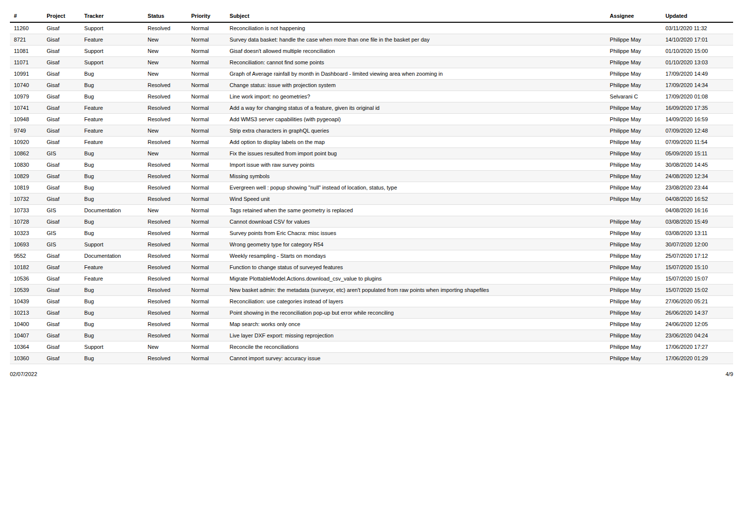| # | Project | Tracker | Status | Priority | Subject | Assignee | Updated |
| --- | --- | --- | --- | --- | --- | --- | --- |
| 11260 | Gisaf | Support | Resolved | Normal | Reconciliation is not happening | | 03/11/2020 11:32 |
| 8721 | Gisaf | Feature | New | Normal | Survey data basket: handle the case when more than one file in the basket per day | Philippe May | 14/10/2020 17:01 |
| 11081 | Gisaf | Support | New | Normal | Gisaf doesn't allowed multiple reconciliation | Philippe May | 01/10/2020 15:00 |
| 11071 | Gisaf | Support | New | Normal | Reconciliation: cannot find some points | Philippe May | 01/10/2020 13:03 |
| 10991 | Gisaf | Bug | New | Normal | Graph of Average rainfall by month in Dashboard - limited viewing area when zooming in | Philippe May | 17/09/2020 14:49 |
| 10740 | Gisaf | Bug | Resolved | Normal | Change status: issue with projection system | Philippe May | 17/09/2020 14:34 |
| 10979 | Gisaf | Bug | Resolved | Normal | Line work import: no geometries? | Selvarani C | 17/09/2020 01:08 |
| 10741 | Gisaf | Feature | Resolved | Normal | Add a way for changing status of a feature, given its original id | Philippe May | 16/09/2020 17:35 |
| 10948 | Gisaf | Feature | Resolved | Normal | Add WMS3 server capabilities (with pygeoapi) | Philippe May | 14/09/2020 16:59 |
| 9749 | Gisaf | Feature | New | Normal | Strip extra characters in graphQL queries | Philippe May | 07/09/2020 12:48 |
| 10920 | Gisaf | Feature | Resolved | Normal | Add option to display labels on the map | Philippe May | 07/09/2020 11:54 |
| 10862 | GIS | Bug | New | Normal | Fix the issues resulted from import point bug | Philippe May | 05/09/2020 15:11 |
| 10830 | Gisaf | Bug | Resolved | Normal | Import issue with raw survey points | Philippe May | 30/08/2020 14:45 |
| 10829 | Gisaf | Bug | Resolved | Normal | Missing symbols | Philippe May | 24/08/2020 12:34 |
| 10819 | Gisaf | Bug | Resolved | Normal | Evergreen well : popup showing "null" instead of location, status, type | Philippe May | 23/08/2020 23:44 |
| 10732 | Gisaf | Bug | Resolved | Normal | Wind Speed unit | Philippe May | 04/08/2020 16:52 |
| 10733 | GIS | Documentation | New | Normal | Tags retained when the same geometry is replaced | | 04/08/2020 16:16 |
| 10728 | Gisaf | Bug | Resolved | Normal | Cannot download CSV for values | Philippe May | 03/08/2020 15:49 |
| 10323 | GIS | Bug | Resolved | Normal | Survey points from Eric Chacra: misc issues | Philippe May | 03/08/2020 13:11 |
| 10693 | GIS | Support | Resolved | Normal | Wrong geometry type for category R54 | Philippe May | 30/07/2020 12:00 |
| 9552 | Gisaf | Documentation | Resolved | Normal | Weekly resampling - Starts on mondays | Philippe May | 25/07/2020 17:12 |
| 10182 | Gisaf | Feature | Resolved | Normal | Function to change status of surveyed features | Philippe May | 15/07/2020 15:10 |
| 10536 | Gisaf | Feature | Resolved | Normal | Migrate PlottableModel.Actions.download_csv_value to plugins | Philippe May | 15/07/2020 15:07 |
| 10539 | Gisaf | Bug | Resolved | Normal | New basket admin: the metadata (surveyor, etc) aren't populated from raw points when importing shapefiles | Philippe May | 15/07/2020 15:02 |
| 10439 | Gisaf | Bug | Resolved | Normal | Reconciliation: use categories instead of layers | Philippe May | 27/06/2020 05:21 |
| 10213 | Gisaf | Bug | Resolved | Normal | Point showing in the reconciliation pop-up but error while reconciling | Philippe May | 26/06/2020 14:37 |
| 10400 | Gisaf | Bug | Resolved | Normal | Map search: works only once | Philippe May | 24/06/2020 12:05 |
| 10407 | Gisaf | Bug | Resolved | Normal | Live layer DXF export: missing reprojection | Philippe May | 23/06/2020 04:24 |
| 10364 | Gisaf | Support | New | Normal | Reconcile the reconciliations | Philippe May | 17/06/2020 17:27 |
| 10360 | Gisaf | Bug | Resolved | Normal | Cannot import survey: accuracy issue | Philippe May | 17/06/2020 01:29 |
02/07/2022 4/9